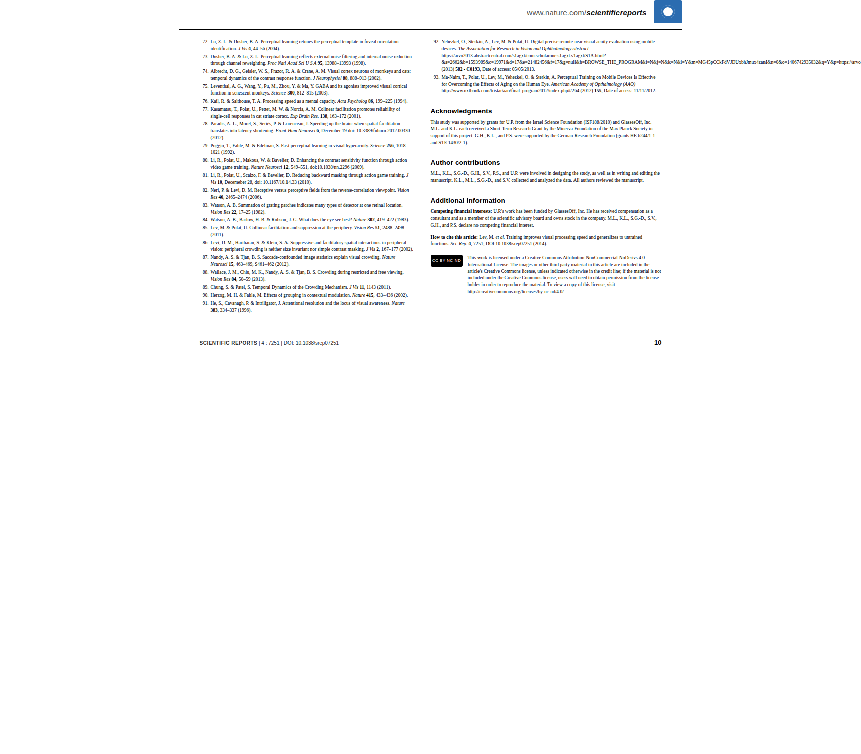www.nature.com/scientificreports
72. Lu, Z. L. & Dosher, B. A. Perceptual learning retunes the perceptual template in foveal orientation identification. J Vis 4, 44–56 (2004).
73. Dosher, B. A. & Lu, Z. L. Perceptual learning reflects external noise filtering and internal noise reduction through channel reweighting. Proc Natl Acad Sci U S A 95, 13988–13993 (1998).
74. Albrecht, D. G., Geisler, W. S., Frazor, R. A. & Crane, A. M. Visual cortex neurons of monkeys and cats: temporal dynamics of the contrast response function. J Neurophysiol 88, 888–913 (2002).
75. Leventhal, A. G., Wang, Y., Pu, M., Zhou, Y. & Ma, Y. GABA and its agonists improved visual cortical function in senescent monkeys. Science 300, 812–815 (2003).
76. Kail, R. & Salthouse, T. A. Processing speed as a mental capacity. Acta Psycholog 86, 199–225 (1994).
77. Kasamatsu, T., Polat, U., Pettet, M. W. & Norcia, A. M. Colinear facilitation promotes reliability of single-cell responses in cat striate cortex. Exp Brain Res. 138, 163–172 (2001).
78. Paradis, A.-L., Morel, S., Seriès, P. & Lorenceau, J. Speeding up the brain: when spatial facilitation translates into latency shortening. Front Hum Neurosci 6, December 19 doi: 10.3389/fnhum.2012.00330 (2012).
79. Poggio, T., Fahle, M. & Edelman, S. Fast perceptual learning in visual hyperacuity. Science 256, 1018–1021 (1992).
80. Li, R., Polat, U., Makous, W. & Bavelier, D. Enhancing the contrast sensitivity function through action video game training. Nature Neurosci 12, 549–551, doi:10.1038/nn.2296 (2009).
81. Li, R., Polat, U., Scalzo, F. & Bavelier, D. Reducing backward masking through action game training. J Vis 10, Decemeber 28, doi: 10.1167/10.14.33 (2010).
82. Neri, P. & Levi, D. M. Receptive versus perceptive fields from the reverse-correlation viewpoint. Vision Res 46, 2465–2474 (2006).
83. Watson, A. B. Summation of grating patches indicates many types of detector at one retinal location. Vision Res 22, 17–25 (1982).
84. Watson, A. B., Barlow, H. B. & Robson, J. G. What does the eye see best? Nature 302, 419–422 (1983).
85. Lev, M. & Polat, U. Collinear facilitation and suppression at the periphery. Vision Res 51, 2488–2498 (2011).
86. Levi, D. M., Hariharan, S. & Klein, S. A. Suppressive and facilitatory spatial interactions in peripheral vision: peripheral crowding is neither size invariant nor simple contrast masking. J Vis 2, 167–177 (2002).
87. Nandy, A. S. & Tjan, B. S. Saccade-confounded image statistics explain visual crowding. Nature Neurosci 15, 463–469, S461–462 (2012).
88. Wallace, J. M., Chiu, M. K., Nandy, A. S. & Tjan, B. S. Crowding during restricted and free viewing. Vision Res 84, 50–59 (2013).
89. Chung, S. & Patel, S. Temporal Dynamics of the Crowding Mechanism. J Vis 11, 1143 (2011).
90. Herzog, M. H. & Fahle, M. Effects of grouping in contextual modulation. Nature 415, 433–436 (2002).
91. He, S., Cavanagh, P. & Intriligator, J. Attentional resolution and the locus of visual awareness. Nature 383, 334–337 (1996).
92. Yehezkel, O., Sterkin, A., Lev, M. & Polat, U. Digital precise remote near visual acuity evaluation using mobile devices. The Association for Research in Vision and Ophthalmology abstract https://arvo2013.abstractcentral.com/s1agxt/com.scholarone.s1agxt.s1agxt/S1A.html?&a=2662&b=1593989&c=19971&d=17&e=21482456&f=17&g=null&h=BROWSE_THE_PROGRAM&i=N&j=N&k=N&l=Y&m=MG45pCCkFdVJDUxbhJmux4zanI&n=0&o=1406742935032&q=Y&p=https://arvo2013.abstractcentral.com (2013) 582 - C0193, Date of access: 05/05/2013.
93. Ma-Naim, T., Polat, U., Lev, M., Yehezkel, O. & Sterkin, A. Perceptual Training on Mobile Devices Is Effective for Overcoming the Effects of Aging on the Human Eye. American Academy of Opthalmology (AAO) http://www.nxtbook.com/tristar/aao/final_program2012/index.php#/264 (2012) 155, Date of access: 11/11/2012.
Acknowledgments
This study was supported by grants for U.P. from the Israel Science Foundation (ISF188/2010) and GlassesOff, Inc. M.L. and K.L. each received a Short-Term Research Grant by the Minerva Foundation of the Max Planck Society in support of this project. G.H., K.L., and P.S. were supported by the German Research Foundation (grants HE 6244/1-1 and STE 1430/2-1).
Author contributions
M.L., K.L., S.G.-D., G.H., S.V., P.S., and U.P. were involved in designing the study, as well as in writing and editing the manuscript. K.L., M.L., S.G.-D., and S.V. collected and analyzed the data. All authors reviewed the manuscript.
Additional information
Competing financial interests: U.P.'s work has been funded by GlassesOff, Inc. He has received compensation as a consultant and as a member of the scientific advisory board and owns stock in the company. M.L., K.L., S.G.-D., S.V., G.H., and P.S. declare no competing financial interest.
How to cite this article: Lev, M. et al. Training improves visual processing speed and generalizes to untrained functions. Sci. Rep. 4, 7251; DOI:10.1038/srep07251 (2014).
CC BY-NC-ND
This work is licensed under a Creative Commons Attribution-NonCommercial-NoDerivs 4.0 International License. The images or other third party material in this article are included in the article's Creative Commons license, unless indicated otherwise in the credit line; if the material is not included under the Creative Commons license, users will need to obtain permission from the license holder in order to reproduce the material. To view a copy of this license, visit http://creativecommons.org/licenses/by-nc-nd/4.0/
SCIENTIFIC REPORTS | 4 : 7251 | DOI: 10.1038/srep07251
10